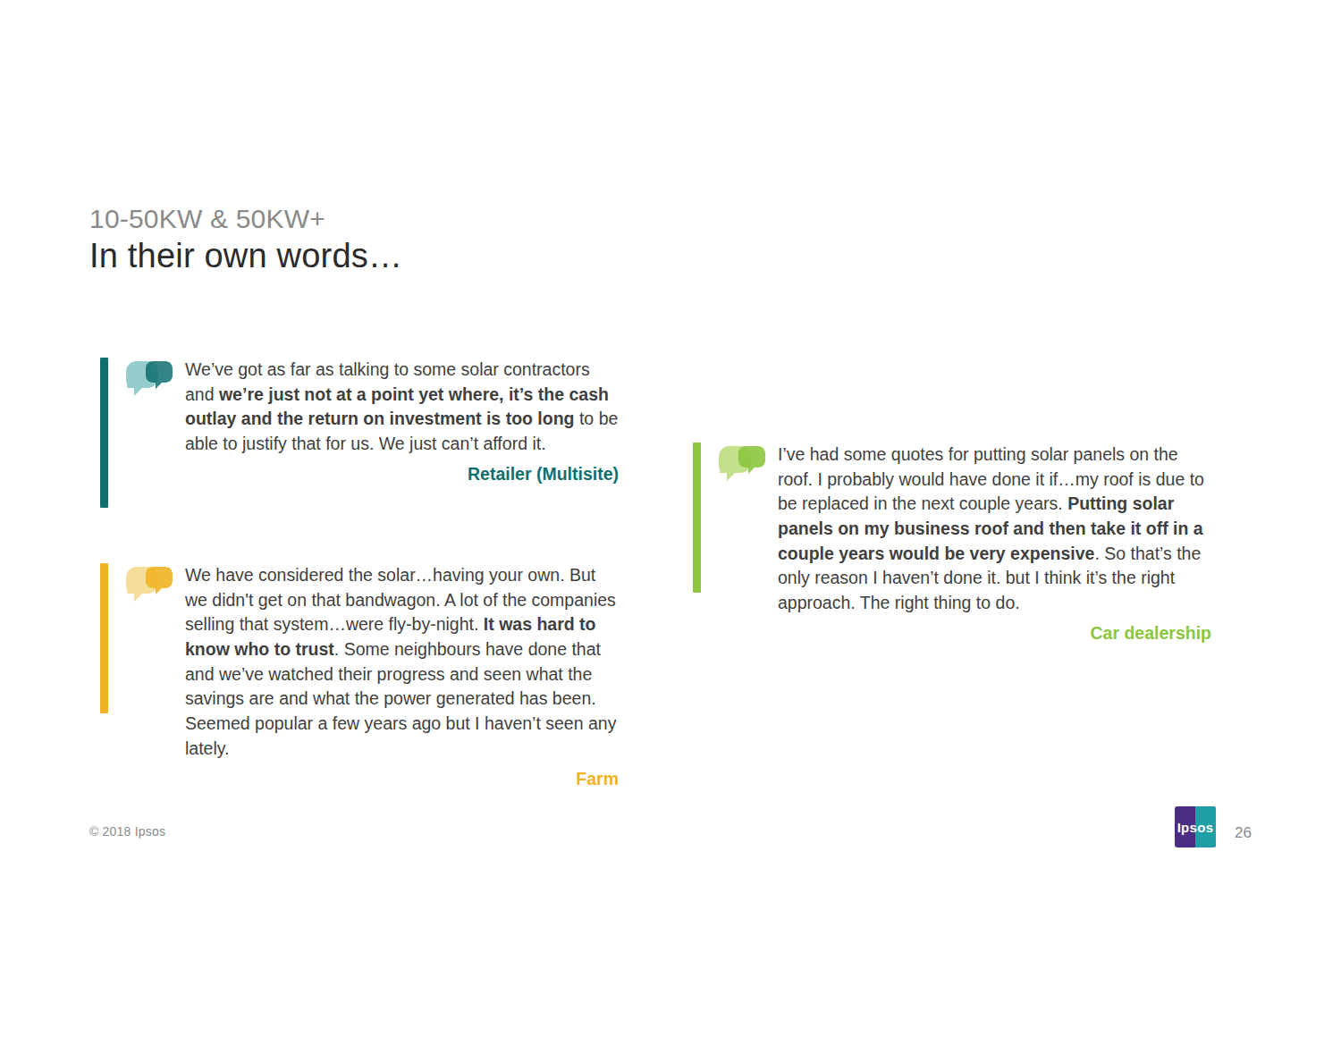10-50KW & 50KW+
In their own words…
We’ve got as far as talking to some solar contractors and we’re just not at a point yet where, it’s the cash outlay and the return on investment is too long to be able to justify that for us. We just can’t afford it. Retailer (Multisite)
We have considered the solar…having your own. But we didn't get on that bandwagon. A lot of the companies selling that system…were fly-by-night. It was hard to know who to trust. Some neighbours have done that and we’ve watched their progress and seen what the savings are and what the power generated has been. Seemed popular a few years ago but I haven’t seen any lately. Farm
I’ve had some quotes for putting solar panels on the roof. I probably would have done it if…my roof is due to be replaced in the next couple years. Putting solar panels on my business roof and then take it off in a couple years would be very expensive. So that’s the only reason I haven’t done it. but I think it’s the right approach. The right thing to do. Car dealership
© 2018 Ipsos
Ipsos
26